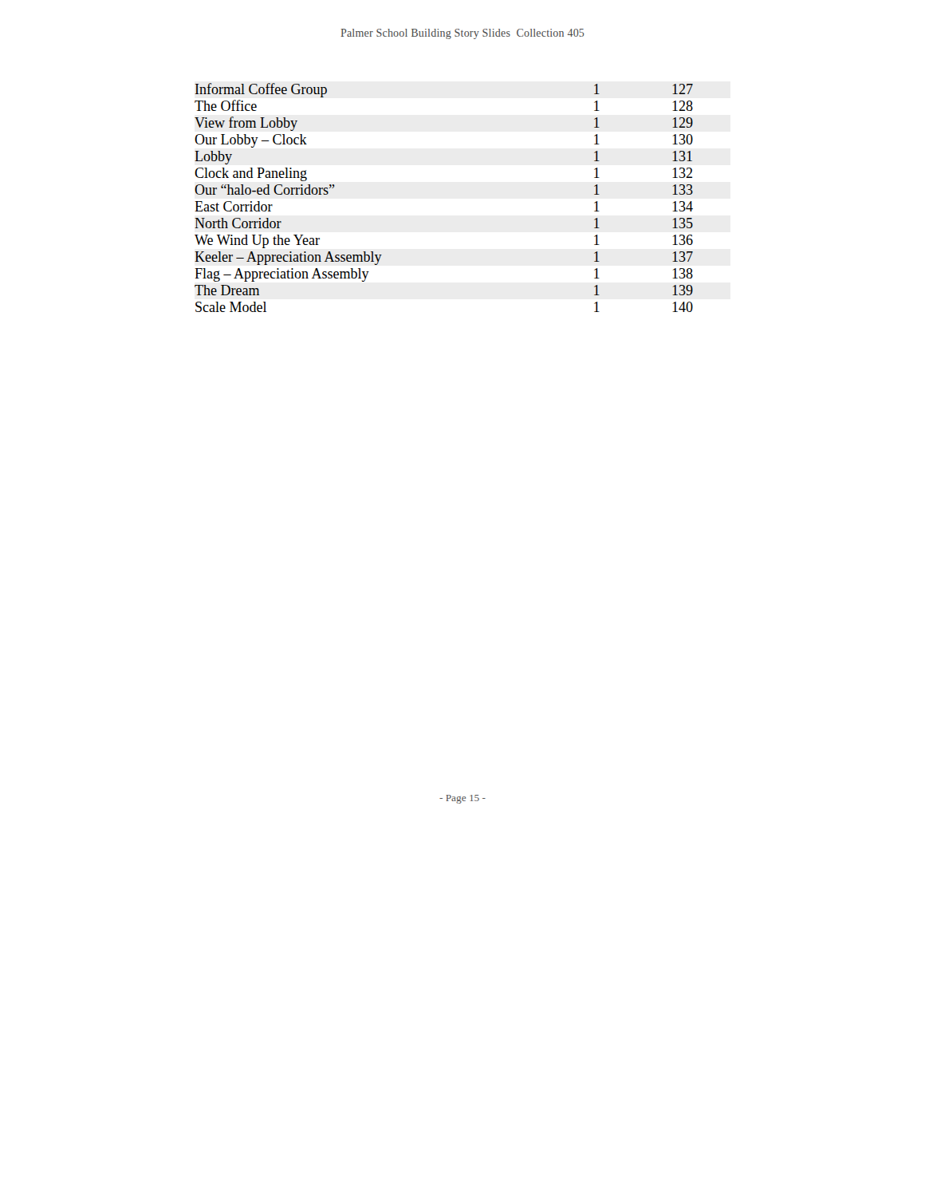Palmer School Building Story Slides Collection 405
| Informal Coffee Group | 1 | 127 |
| The Office | 1 | 128 |
| View from Lobby | 1 | 129 |
| Our Lobby – Clock | 1 | 130 |
| Lobby | 1 | 131 |
| Clock and Paneling | 1 | 132 |
| Our “halo-ed Corridors” | 1 | 133 |
| East Corridor | 1 | 134 |
| North Corridor | 1 | 135 |
| We Wind Up the Year | 1 | 136 |
| Keeler – Appreciation Assembly | 1 | 137 |
| Flag – Appreciation Assembly | 1 | 138 |
| The Dream | 1 | 139 |
| Scale Model | 1 | 140 |
- Page 15 -